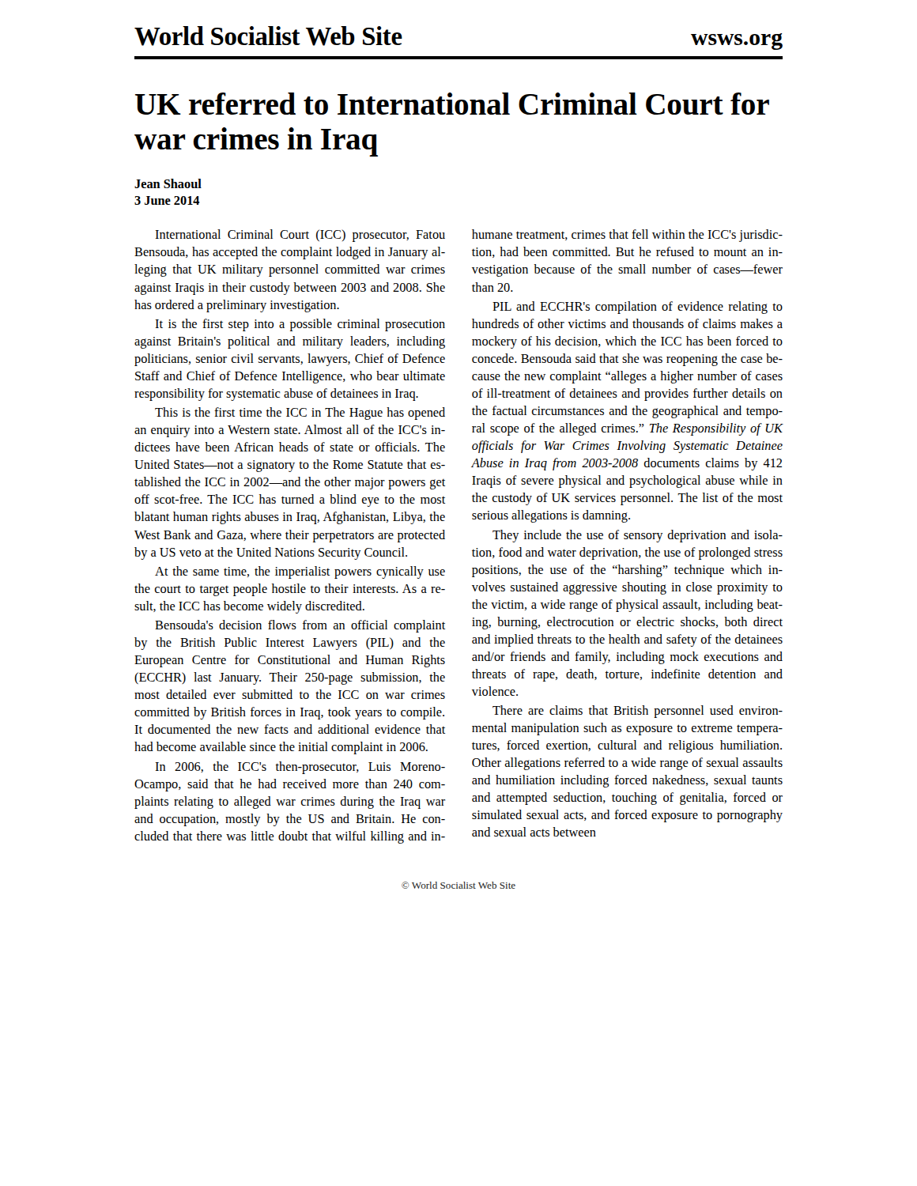World Socialist Web Site
wsws.org
UK referred to International Criminal Court for war crimes in Iraq
Jean Shaoul 3 June 2014
International Criminal Court (ICC) prosecutor, Fatou Bensouda, has accepted the complaint lodged in January alleging that UK military personnel committed war crimes against Iraqis in their custody between 2003 and 2008. She has ordered a preliminary investigation.
It is the first step into a possible criminal prosecution against Britain's political and military leaders, including politicians, senior civil servants, lawyers, Chief of Defence Staff and Chief of Defence Intelligence, who bear ultimate responsibility for systematic abuse of detainees in Iraq.
This is the first time the ICC in The Hague has opened an enquiry into a Western state. Almost all of the ICC's indictees have been African heads of state or officials. The United States—not a signatory to the Rome Statute that established the ICC in 2002—and the other major powers get off scot-free. The ICC has turned a blind eye to the most blatant human rights abuses in Iraq, Afghanistan, Libya, the West Bank and Gaza, where their perpetrators are protected by a US veto at the United Nations Security Council.
At the same time, the imperialist powers cynically use the court to target people hostile to their interests. As a result, the ICC has become widely discredited.
Bensouda's decision flows from an official complaint by the British Public Interest Lawyers (PIL) and the European Centre for Constitutional and Human Rights (ECCHR) last January. Their 250-page submission, the most detailed ever submitted to the ICC on war crimes committed by British forces in Iraq, took years to compile. It documented the new facts and additional evidence that had become available since the initial complaint in 2006.
In 2006, the ICC's then-prosecutor, Luis Moreno-Ocampo, said that he had received more than 240 complaints relating to alleged war crimes during the Iraq war and occupation, mostly by the US and Britain. He concluded that there was little doubt that wilful killing and inhumane treatment, crimes that fell within the ICC's jurisdiction, had been committed. But he refused to mount an investigation because of the small number of cases—fewer than 20.
PIL and ECCHR's compilation of evidence relating to hundreds of other victims and thousands of claims makes a mockery of his decision, which the ICC has been forced to concede. Bensouda said that she was reopening the case because the new complaint “alleges a higher number of cases of ill-treatment of detainees and provides further details on the factual circumstances and the geographical and temporal scope of the alleged crimes.” The Responsibility of UK officials for War Crimes Involving Systematic Detainee Abuse in Iraq from 2003-2008 documents claims by 412 Iraqis of severe physical and psychological abuse while in the custody of UK services personnel. The list of the most serious allegations is damning.
They include the use of sensory deprivation and isolation, food and water deprivation, the use of prolonged stress positions, the use of the “harshing” technique which involves sustained aggressive shouting in close proximity to the victim, a wide range of physical assault, including beating, burning, electrocution or electric shocks, both direct and implied threats to the health and safety of the detainees and/or friends and family, including mock executions and threats of rape, death, torture, indefinite detention and violence.
There are claims that British personnel used environmental manipulation such as exposure to extreme temperatures, forced exertion, cultural and religious humiliation. Other allegations referred to a wide range of sexual assaults and humiliation including forced nakedness, sexual taunts and attempted seduction, touching of genitalia, forced or simulated sexual acts, and forced exposure to pornography and sexual acts between
© World Socialist Web Site